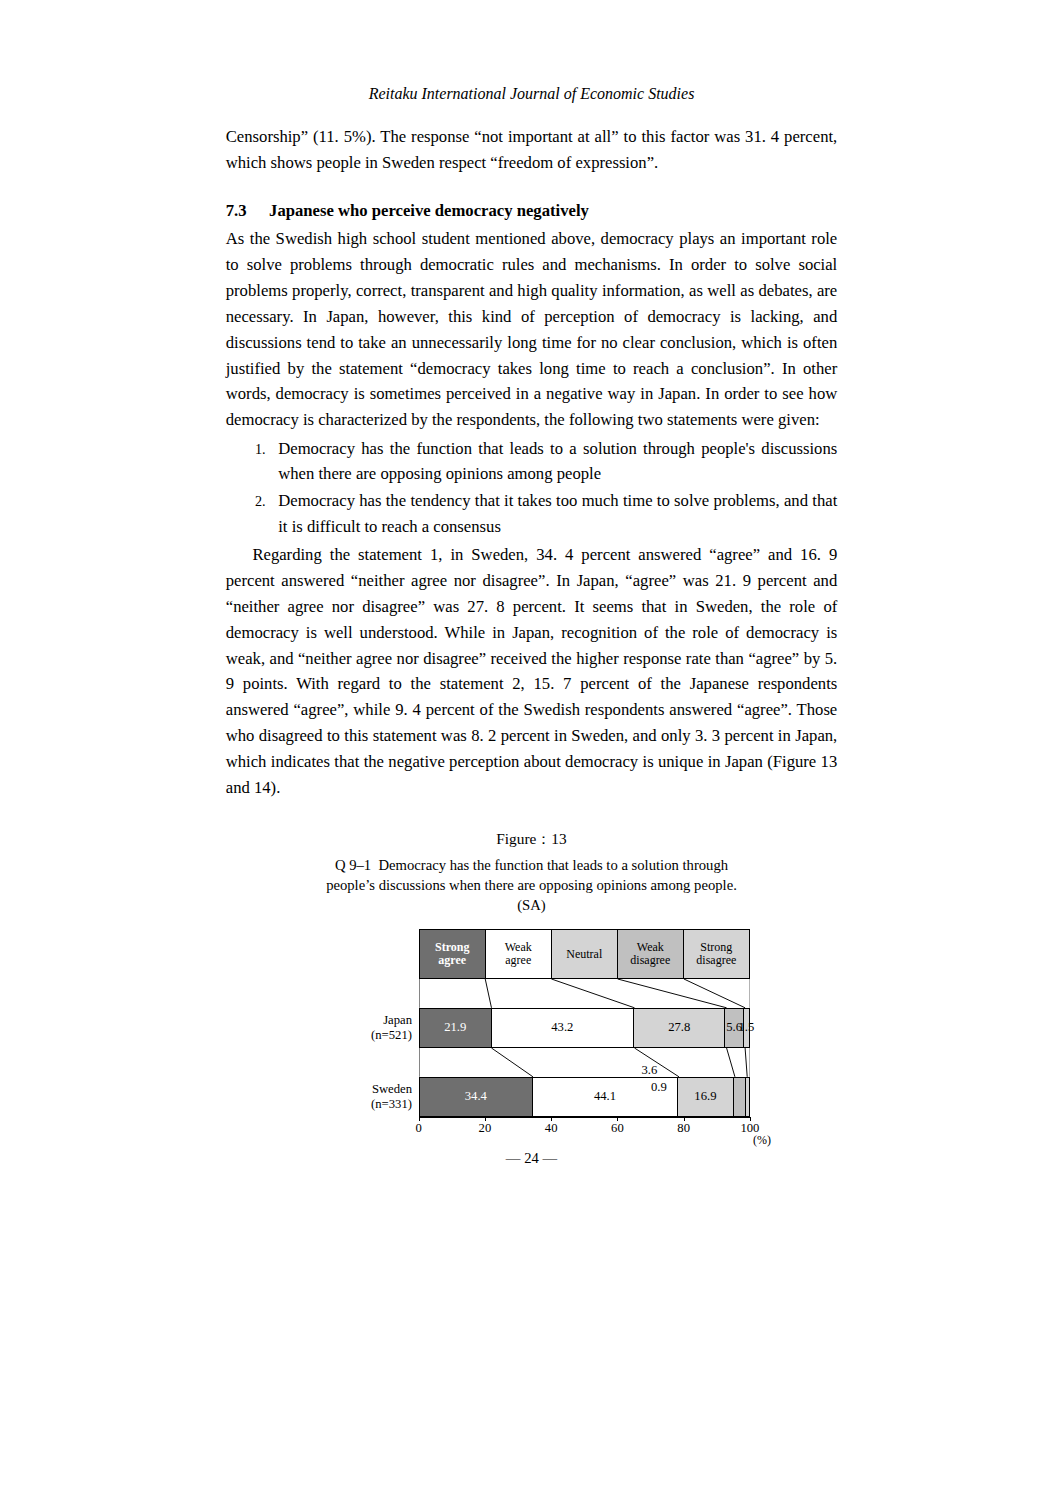Reitaku International Journal of Economic Studies
Censorship” (11. 5%). The response “not important at all” to this factor was 31. 4 percent, which shows people in Sweden respect “freedom of expression”.
7.3 Japanese who perceive democracy negatively
As the Swedish high school student mentioned above, democracy plays an important role to solve problems through democratic rules and mechanisms. In order to solve social problems properly, correct, transparent and high quality information, as well as debates, are necessary. In Japan, however, this kind of perception of democracy is lacking, and discussions tend to take an unnecessarily long time for no clear conclusion, which is often justified by the statement “democracy takes long time to reach a conclusion”. In other words, democracy is sometimes perceived in a negative way in Japan. In order to see how democracy is characterized by the respondents, the following two statements were given:
Democracy has the function that leads to a solution through people's discussions when there are opposing opinions among people
Democracy has the tendency that it takes too much time to solve problems, and that it is difficult to reach a consensus
Regarding the statement 1, in Sweden, 34. 4 percent answered “agree” and 16. 9 percent answered “neither agree nor disagree”. In Japan, “agree” was 21. 9 percent and “neither agree nor disagree” was 27. 8 percent. It seems that in Sweden, the role of democracy is well understood. While in Japan, recognition of the role of democracy is weak, and “neither agree nor disagree” received the higher response rate than “agree” by 5. 9 points. With regard to the statement 2, 15. 7 percent of the Japanese respondents answered “agree”, while 9. 4 percent of the Swedish respondents answered “agree”. Those who disagreed to this statement was 8. 2 percent in Sweden, and only 3. 3 percent in Japan, which indicates that the negative perception about democracy is unique in Japan (Figure 13 and 14).
Figure：13
Q 9–1 Democracy has the function that leads to a solution through people’s discussions when there are opposing opinions among people. (SA)
Strong
agree
Weak
agree
Neutral
Weak
disagree
Strong
disagree
Japan
(n=521)
21.9
43.2
27.8
5.6
1.5
Sweden
(n=331)
34.4
44.1
16.9
3.6 0.9
0
20
40
60
80
100
(%)
— 24 —